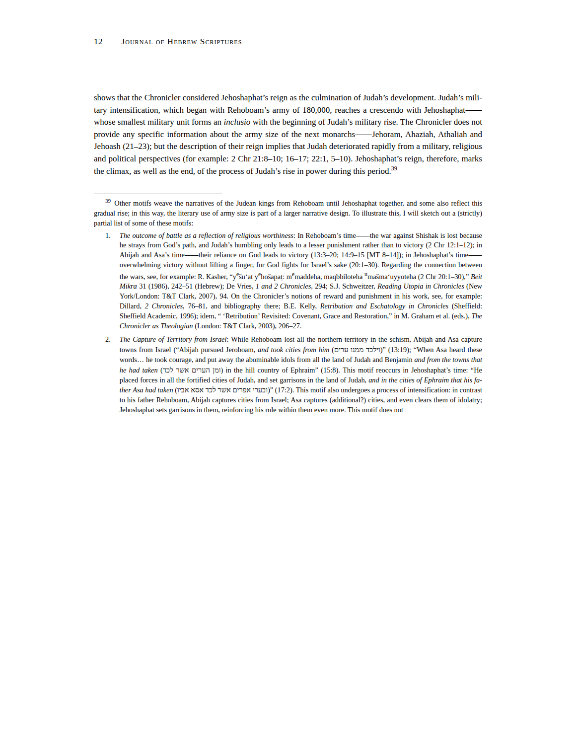12 Journal of Hebrew Scriptures
shows that the Chronicler considered Jehoshaphat’s reign as the culmination of Judah’s development. Judah’s military intensification, which began with Rehoboam’s army of 180,000, reaches a crescendo with Jehoshaphat⸺whose smallest military unit forms an inclusio with the beginning of Judah’s military rise. The Chronicler does not provide any specific information about the army size of the next monarchs⸺Jehoram, Ahaziah, Athaliah and Jehoash (21–23); but the description of their reign implies that Judah deteriorated rapidly from a military, religious and political perspectives (for example: 2 Chr 21:8–10; 16–17; 22:1, 5–10). Jehoshaphat’s reign, therefore, marks the climax, as well as the end, of the process of Judah’s rise in power during this period.39
39 Other motifs weave the narratives of the Judean kings from Rehoboam until Jehoshaphat together, and some also reflect this gradual rise; in this way, the literary use of army size is part of a larger narrative design. To illustrate this, I will sketch out a (strictly) partial list of some of these motifs:
The outcome of battle as a reflection of religious worthiness: In Rehoboam’s time⸺the war against Shishak is lost because he strays from God’s path, and Judah’s humbling only leads to a lesser punishment rather than to victory (2 Chr 12:1–12); in Abijah and Asa’s time⸺their reliance on God leads to victory (13:3–20; 14:9–15 [MT 8–14]); in Jehoshaphat’s time⸺overwhelming victory without lifting a finger, for God fights for Israel’s sake (20:1–30). Regarding the connection between the wars, see, for example: R. Kasher, “yešu‘at yehošapaṭ: memaddeha, maqbbiloteha umašma‘uyyoteha (2 Chr 20:1–30),” Beit Mikra 31 (1986), 242–51 (Hebrew); De Vries, 1 and 2 Chronicles, 294; S.J. Schweitzer, Reading Utopia in Chronicles (New York/London: T&T Clark, 2007), 94. On the Chronicler’s notions of reward and punishment in his work, see, for example: Dillard, 2 Chronicles, 76–81, and bibliography there; B.E. Kelly, Retribution and Eschatology in Chronicles (Sheffield: Sheffield Academic, 1996); idem, “ ‘Retribution’ Revisited: Covenant, Grace and Restoration,” in M. Graham et al. (eds.), The Chronicler as Theologian (London: T&T Clark, 2003), 206–27.
The Capture of Territory from Israel: While Rehoboam lost all the northern territory in the schism, Abijah and Asa capture towns from Israel (“Abijah pursued Jeroboam, and took cities from him (וילכד ממנו ערים)” (13:19); “When Asa heard these words… he took courage, and put away the abominable idols from all the land of Judah and Benjamin and from the towns that he had taken (ומן הערים אשר לכד) in the hill country of Ephraim” (15:8). This motif reoccurs in Jehoshaphat’s time: “He placed forces in all the fortified cities of Judah, and set garrisons in the land of Judah, and in the cities of Ephraim that his father Asa had taken (ובערי אפרים אשר לכד אסא אביו)” (17:2). This motif also undergoes a process of intensification: in contrast to his father Rehoboam, Abijah captures cities from Israel; Asa captures (additional?) cities, and even clears them of idolatry; Jehoshaphat sets garrisons in them, reinforcing his rule within them even more. This motif does not